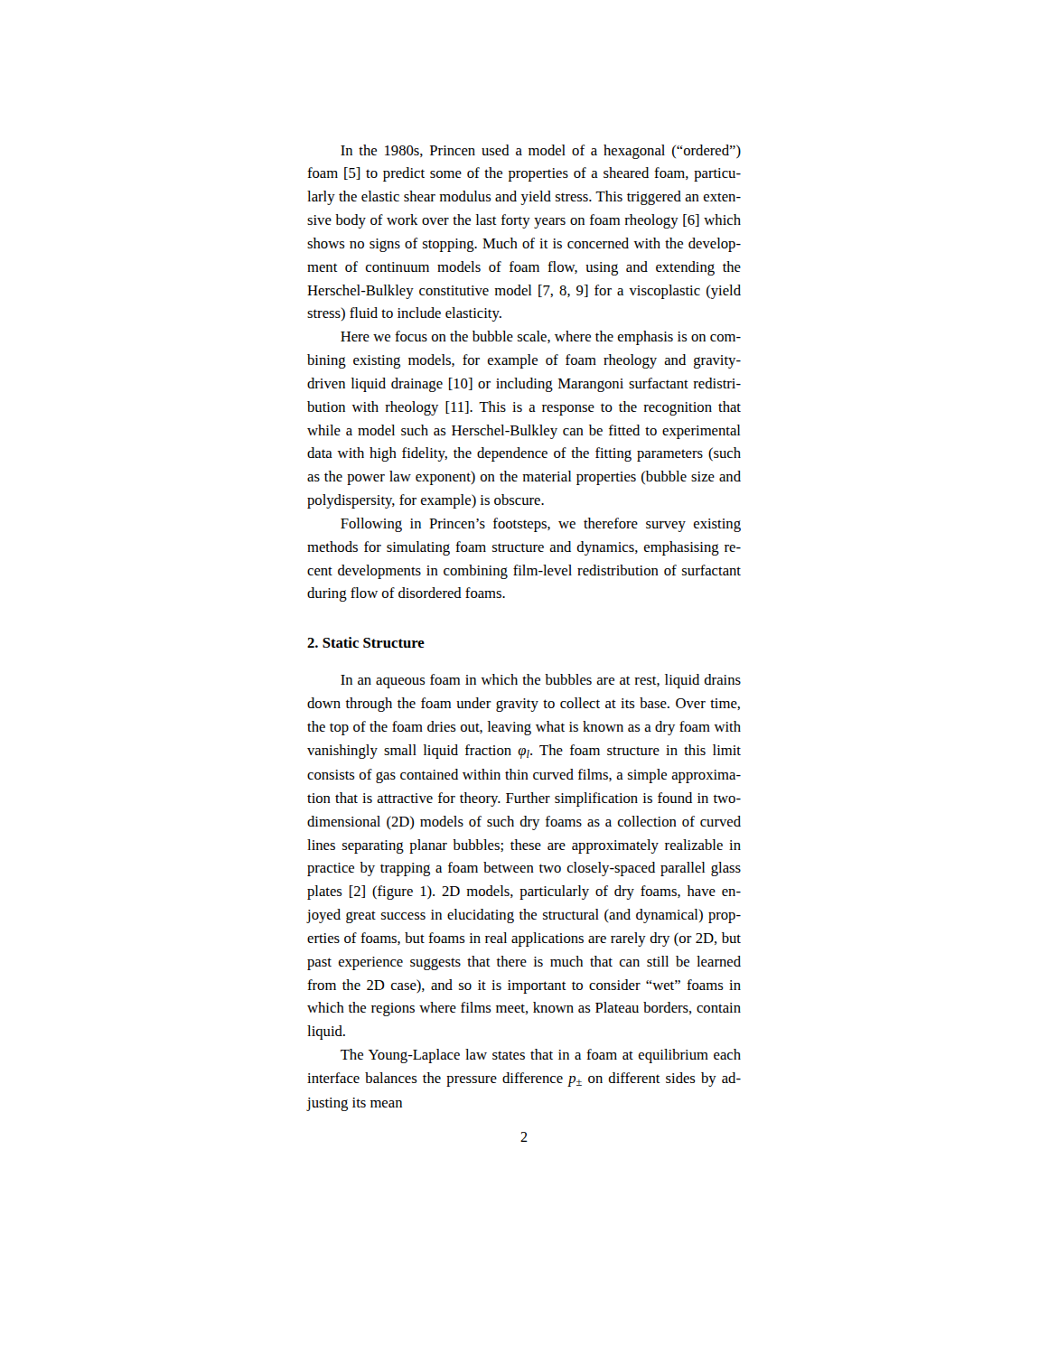In the 1980s, Princen used a model of a hexagonal (“ordered”) foam [5] to predict some of the properties of a sheared foam, particularly the elastic shear modulus and yield stress. This triggered an extensive body of work over the last forty years on foam rheology [6] which shows no signs of stopping. Much of it is concerned with the development of continuum models of foam flow, using and extending the Herschel-Bulkley constitutive model [7, 8, 9] for a viscoplastic (yield stress) fluid to include elasticity.
Here we focus on the bubble scale, where the emphasis is on combining existing models, for example of foam rheology and gravity-driven liquid drainage [10] or including Marangoni surfactant redistribution with rheology [11]. This is a response to the recognition that while a model such as Herschel-Bulkley can be fitted to experimental data with high fidelity, the dependence of the fitting parameters (such as the power law exponent) on the material properties (bubble size and polydispersity, for example) is obscure.
Following in Princen’s footsteps, we therefore survey existing methods for simulating foam structure and dynamics, emphasising recent developments in combining film-level redistribution of surfactant during flow of disordered foams.
2. Static Structure
In an aqueous foam in which the bubbles are at rest, liquid drains down through the foam under gravity to collect at its base. Over time, the top of the foam dries out, leaving what is known as a dry foam with vanishingly small liquid fraction φl. The foam structure in this limit consists of gas contained within thin curved films, a simple approximation that is attractive for theory. Further simplification is found in two-dimensional (2D) models of such dry foams as a collection of curved lines separating planar bubbles; these are approximately realizable in practice by trapping a foam between two closely-spaced parallel glass plates [2] (figure 1). 2D models, particularly of dry foams, have enjoyed great success in elucidating the structural (and dynamical) properties of foams, but foams in real applications are rarely dry (or 2D, but past experience suggests that there is much that can still be learned from the 2D case), and so it is important to consider “wet” foams in which the regions where films meet, known as Plateau borders, contain liquid.
The Young-Laplace law states that in a foam at equilibrium each interface balances the pressure difference p± on different sides by adjusting its mean
2